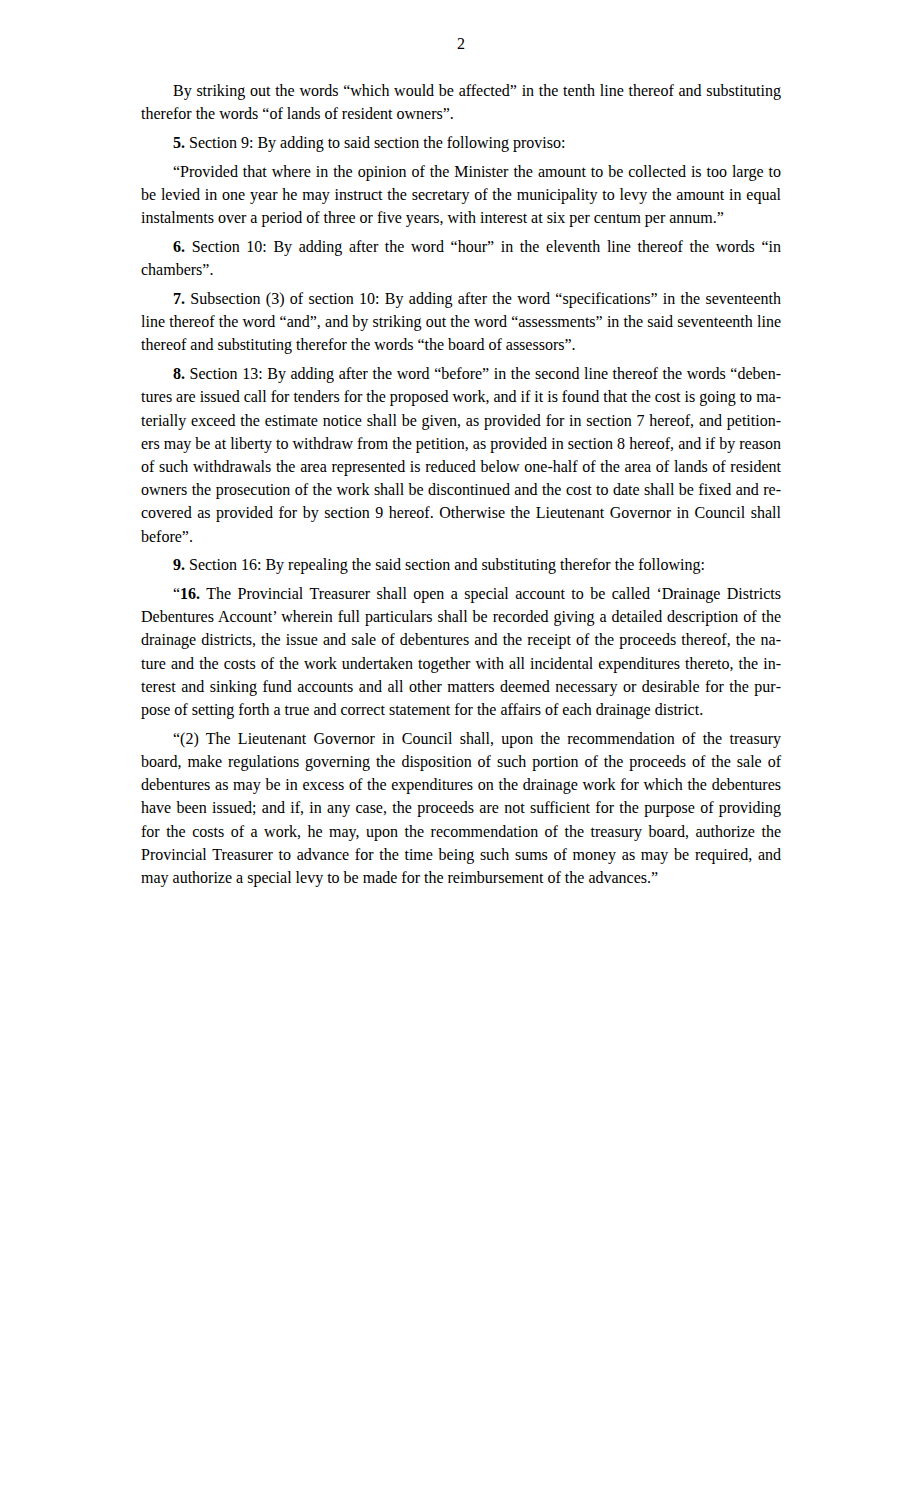2
By striking out the words “which would be affected” in the tenth line thereof and substituting therefor the words “of lands of resident owners”.
5. Section 9: By adding to said section the following proviso:
“Provided that where in the opinion of the Minister the amount to be collected is too large to be levied in one year he may instruct the secretary of the municipality to levy the amount in equal instalments over a period of three or five years, with interest at six per centum per annum.”
6. Section 10: By adding after the word “hour” in the eleventh line thereof the words “in chambers”.
7. Subsection (3) of section 10: By adding after the word “specifications” in the seventeenth line thereof the word “and”, and by striking out the word “assessments” in the said seventeenth line thereof and substituting therefor the words “the board of assessors”.
8. Section 13: By adding after the word “before” in the second line thereof the words “debentures are issued call for tenders for the proposed work, and if it is found that the cost is going to materially exceed the estimate notice shall be given, as provided for in section 7 hereof, and petitioners may be at liberty to withdraw from the petition, as provided in section 8 hereof, and if by reason of such withdrawals the area represented is reduced below one-half of the area of lands of resident owners the prosecution of the work shall be discontinued and the cost to date shall be fixed and recovered as provided for by section 9 hereof. Otherwise the Lieutenant Governor in Council shall before”.
9. Section 16: By repealing the said section and substituting therefor the following:
“16. The Provincial Treasurer shall open a special account to be called ‘Drainage Districts Debentures Account’ wherein full particulars shall be recorded giving a detailed description of the drainage districts, the issue and sale of debentures and the receipt of the proceeds thereof, the nature and the costs of the work undertaken together with all incidental expenditures thereto, the interest and sinking fund accounts and all other matters deemed necessary or desirable for the purpose of setting forth a true and correct statement for the affairs of each drainage district.
“(2) The Lieutenant Governor in Council shall, upon the recommendation of the treasury board, make regulations governing the disposition of such portion of the proceeds of the sale of debentures as may be in excess of the expenditures on the drainage work for which the debentures have been issued; and if, in any case, the proceeds are not sufficient for the purpose of providing for the costs of a work, he may, upon the recommendation of the treasury board, authorize the Provincial Treasurer to advance for the time being such sums of money as may be required, and may authorize a special levy to be made for the reimbursement of the advances.”